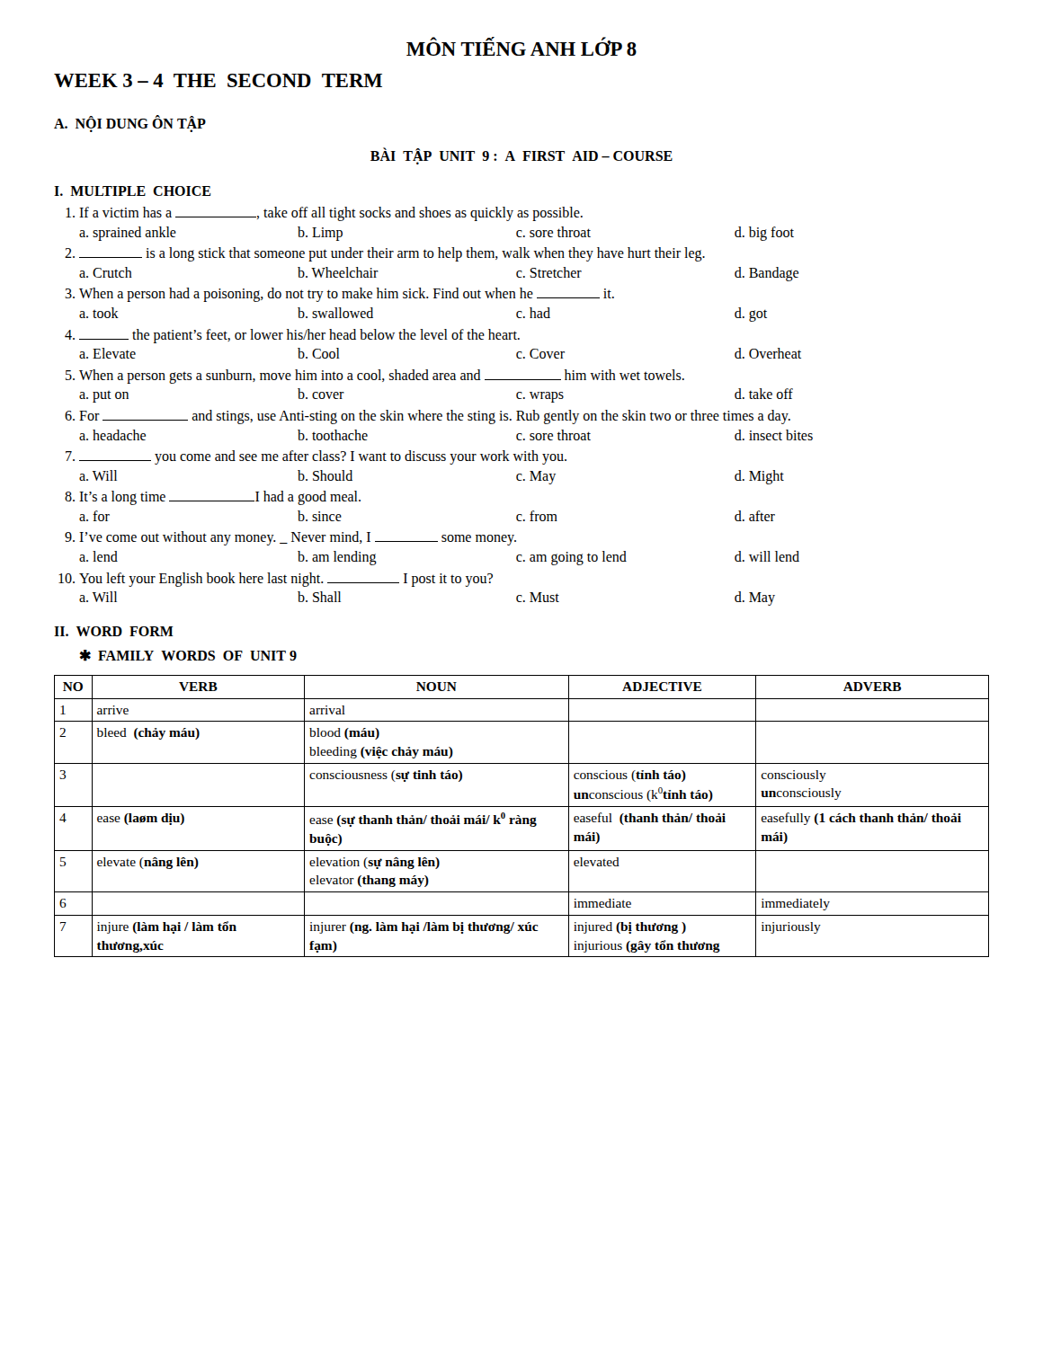MÔN TIẾNG ANH LỚP 8
WEEK 3 – 4 THE SECOND TERM
A. NỘI DUNG ÔN TẬP
BÀI TẬP UNIT 9 : A FIRST AID – COURSE
I. MULTIPLE CHOICE
If a victim has a , take off all tight socks and shoes as quickly as possible.
a. sprained ankle b. Limp c. sore throat d. big foot
is a long stick that someone put under their arm to help them, walk when they have hurt their leg.
a. Crutch b. Wheelchair c. Stretcher d. Bandage
When a person had a poisoning, do not try to make him sick. Find out when he it.
a. took b. swallowed c. had d. got
the patient’s feet, or lower his/her head below the level of the heart.
a. Elevate b. Cool c. Cover d. Overheat
When a person gets a sunburn, move him into a cool, shaded area and him with wet towels.
a. put on b. cover c. wraps d. take off
For and stings, use Anti-sting on the skin where the sting is. Rub gently on the skin two or three times a day.
a. headache b. toothache c. sore throat d. insect bites
you come and see me after class? I want to discuss your work with you.
a. Will b. Should c. May d. Might
It’s a long time I had a good meal.
a. for b. since c. from d. after
I’ve come out without any money. _ Never mind, I some money.
a. lend b. am lending c. am going to lend d. will lend
You left your English book here last night. I post it to you?
a. Will b. Shall c. Must d. May
II. WORD FORM
✱ FAMILY WORDS OF UNIT 9
| NO | VERB | NOUN | ADJECTIVE | ADVERB |
| --- | --- | --- | --- | --- |
| 1 | arrive | arrival | | |
| 2 | bleed (chảy máu) | blood (máu) bleeding (việc chảy máu) | | |
| 3 | | consciousness ( sự tinh táo) | conscious ( tỉnh táo) un conscious (k 0 tỉnh táo) | consciously un consciously |
| 4 | ease (laøm dịu) | ease (sự thanh thản/ thoải mái/ k 0 ràng buộc) | easeful (thanh thản/ thoải mái) | easefully (1 cách thanh thản/ thoải mái) |
| 5 | elevate ( nâng lên) | elevation ( sự nâng lên) elevator (thang máy) | elevated | |
| 6 | | | immediate | immediately |
| 7 | injure (làm hại / làm tổn thương,xúc | injurer (ng. làm hại /làm bị thương/ xúc fạm) | injured (bị thương ) injurious (gây tổn thương | injuriously |